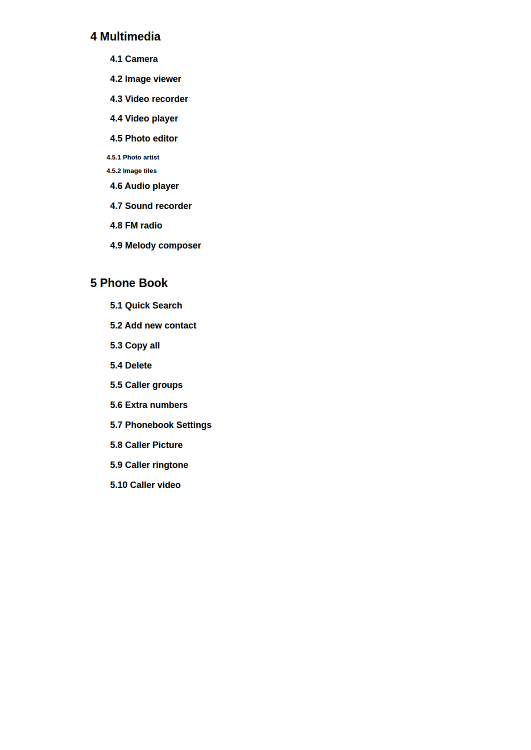4 Multimedia
4.1 Camera
4.2 Image viewer
4.3 Video recorder
4.4 Video player
4.5 Photo editor
4.5.1 Photo artist
4.5.2 Image tiles
4.6 Audio player
4.7 Sound recorder
4.8 FM radio
4.9 Melody composer
5 Phone Book
5.1 Quick Search
5.2 Add new contact
5.3 Copy all
5.4 Delete
5.5 Caller groups
5.6 Extra numbers
5.7 Phonebook Settings
5.8 Caller Picture
5.9 Caller ringtone
5.10 Caller video